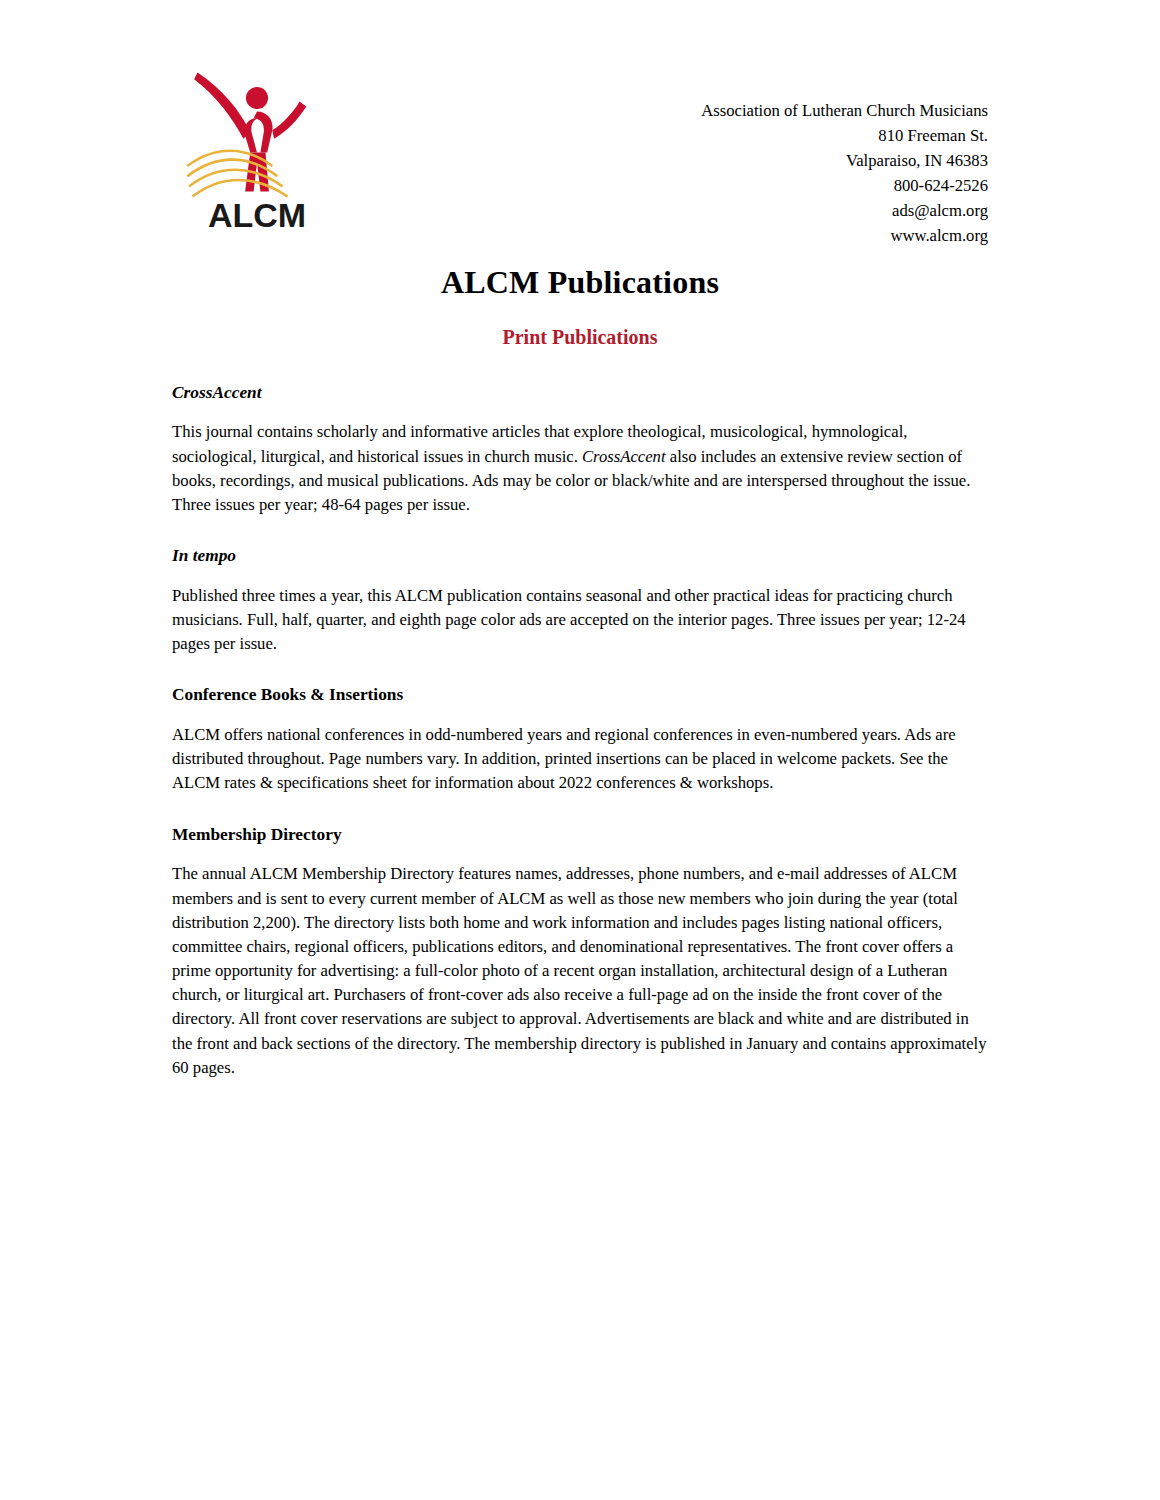ALCM
Association of Lutheran Church Musicians
810 Freeman St.
Valparaiso, IN 46383
800-624-2526
ads@alcm.org
www.alcm.org
ALCM Publications
Print Publications
CrossAccent
This journal contains scholarly and informative articles that explore theological, musicological, hymnological, sociological, liturgical, and historical issues in church music. CrossAccent also includes an extensive review section of books, recordings, and musical publications. Ads may be color or black/white and are interspersed throughout the issue. Three issues per year; 48-64 pages per issue.
In tempo
Published three times a year, this ALCM publication contains seasonal and other practical ideas for practicing church musicians. Full, half, quarter, and eighth page color ads are accepted on the interior pages. Three issues per year; 12-24 pages per issue.
Conference Books & Insertions
ALCM offers national conferences in odd-numbered years and regional conferences in even-numbered years. Ads are distributed throughout. Page numbers vary. In addition, printed insertions can be placed in welcome packets. See the ALCM rates & specifications sheet for information about 2022 conferences & workshops.
Membership Directory
The annual ALCM Membership Directory features names, addresses, phone numbers, and e-mail addresses of ALCM members and is sent to every current member of ALCM as well as those new members who join during the year (total distribution 2,200). The directory lists both home and work information and includes pages listing national officers, committee chairs, regional officers, publications editors, and denominational representatives. The front cover offers a prime opportunity for advertising: a full-color photo of a recent organ installation, architectural design of a Lutheran church, or liturgical art. Purchasers of front-cover ads also receive a full-page ad on the inside the front cover of the directory. All front cover reservations are subject to approval. Advertisements are black and white and are distributed in the front and back sections of the directory. The membership directory is published in January and contains approximately 60 pages.